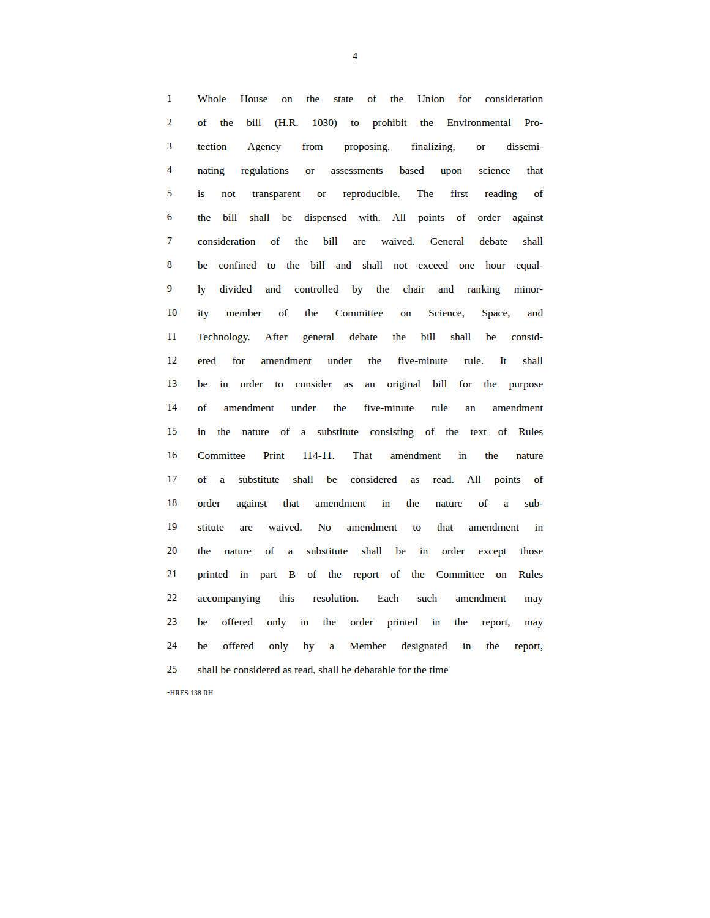4
Whole House on the state of the Union for consideration
of the bill (H.R. 1030) to prohibit the Environmental Pro-
tection Agency from proposing, finalizing, or dissemi-
nating regulations or assessments based upon science that
is not transparent or reproducible. The first reading of
the bill shall be dispensed with. All points of order against
consideration of the bill are waived. General debate shall
be confined to the bill and shall not exceed one hour equal-
ly divided and controlled by the chair and ranking minor-
ity member of the Committee on Science, Space, and
Technology. After general debate the bill shall be consid-
ered for amendment under the five-minute rule. It shall
be in order to consider as an original bill for the purpose
of amendment under the five-minute rule an amendment
in the nature of a substitute consisting of the text of Rules
Committee Print 114-11. That amendment in the nature
of a substitute shall be considered as read. All points of
order against that amendment in the nature of a sub-
stitute are waived. No amendment to that amendment in
the nature of a substitute shall be in order except those
printed in part B of the report of the Committee on Rules
accompanying this resolution. Each such amendment may
be offered only in the order printed in the report, may
be offered only by a Member designated in the report,
shall be considered as read, shall be debatable for the time
•HRES 138 RH